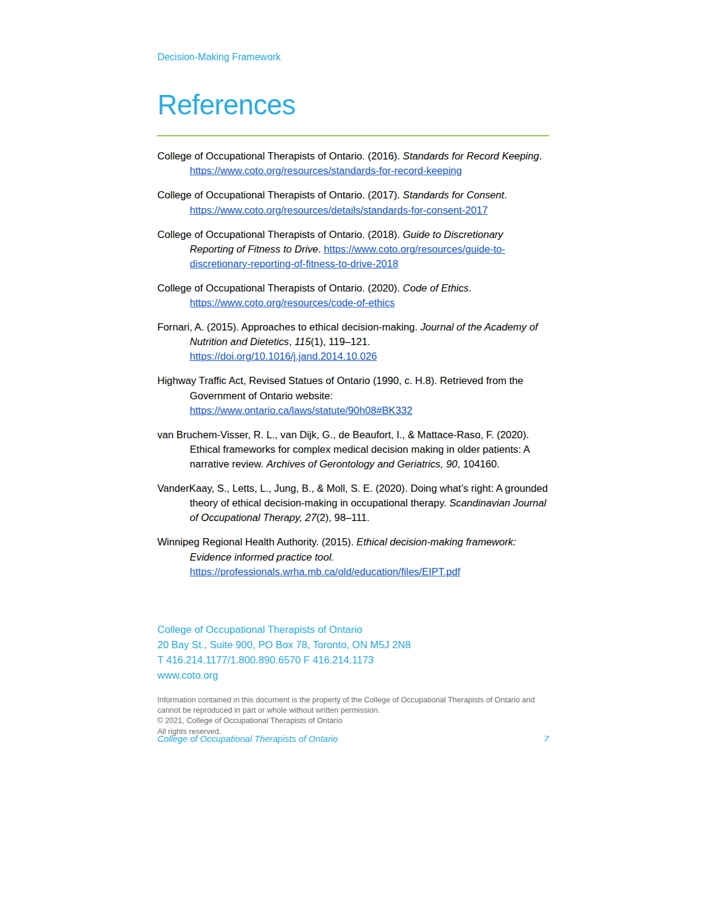Decision-Making Framework
References
College of Occupational Therapists of Ontario. (2016). Standards for Record Keeping. https://www.coto.org/resources/standards-for-record-keeping
College of Occupational Therapists of Ontario. (2017). Standards for Consent. https://www.coto.org/resources/details/standards-for-consent-2017
College of Occupational Therapists of Ontario. (2018). Guide to Discretionary Reporting of Fitness to Drive. https://www.coto.org/resources/guide-to-discretionary-reporting-of-fitness-to-drive-2018
College of Occupational Therapists of Ontario. (2020). Code of Ethics. https://www.coto.org/resources/code-of-ethics
Fornari, A. (2015). Approaches to ethical decision-making. Journal of the Academy of Nutrition and Dietetics, 115(1), 119–121. https://doi.org/10.1016/j.jand.2014.10.026
Highway Traffic Act, Revised Statues of Ontario (1990, c. H.8). Retrieved from the Government of Ontario website: https://www.ontario.ca/laws/statute/90h08#BK332
van Bruchem-Visser, R. L., van Dijk, G., de Beaufort, I., & Mattace-Raso, F. (2020). Ethical frameworks for complex medical decision making in older patients: A narrative review. Archives of Gerontology and Geriatrics, 90, 104160.
VanderKaay, S., Letts, L., Jung, B., & Moll, S. E. (2020). Doing what’s right: A grounded theory of ethical decision-making in occupational therapy. Scandinavian Journal of Occupational Therapy, 27(2), 98–111.
Winnipeg Regional Health Authority. (2015). Ethical decision-making framework: Evidence informed practice tool. https://professionals.wrha.mb.ca/old/education/files/EIPT.pdf
College of Occupational Therapists of Ontario
20 Bay St., Suite 900, PO Box 78, Toronto, ON M5J 2N8
T 416.214.1177/1.800.890.6570 F 416.214.1173
www.coto.org
Information contained in this document is the property of the College of Occupational Therapists of Ontario and cannot be reproduced in part or whole without written permission.
© 2021, College of Occupational Therapists of Ontario
All rights reserved.
College of Occupational Therapists of Ontario 7